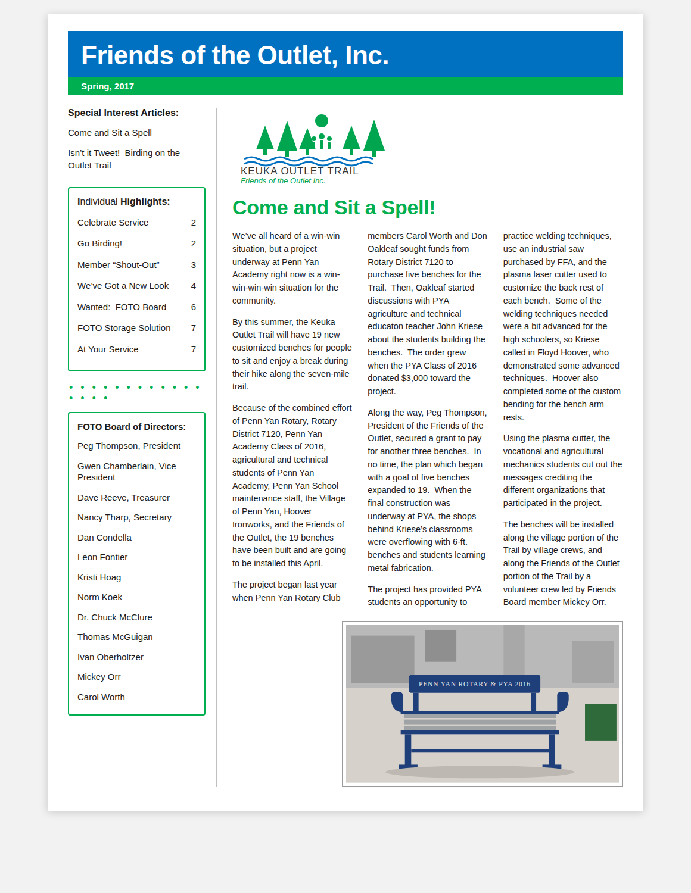Friends of the Outlet, Inc.
Spring, 2017
Special Interest Articles:
Come and Sit a Spell
Isn’t it Tweet! Birding on the Outlet Trail
Individual Highlights:
Celebrate Service 2
Go Birding!2
Member “Shout-Out”3
We’ve Got a New Look 4
Wanted: FOTO Board 6
FOTO Storage Solution 7
At Your Service 7
• • • • • • • • • • • • • • • •
FOTO Board of Directors:
Peg Thompson, President
Gwen Chamberlain, Vice President
Dave Reeve, Treasurer
Nancy Tharp, Secretary
Dan Condella
Leon Fontier
Kristi Hoag
Norm Koek
Dr. Chuck McClure
Thomas McGuigan
Ivan Oberholtzer
Mickey Orr
Carol Worth
KEUKA OUTLET TRAIL Friends of the Outlet Inc.
Come and Sit a Spell!
We’ve all heard of a win-win situation, but a project underway at Penn Yan Academy right now is a win-win-win-win situation for the community.
By this summer, the Keuka Outlet Trail will have 19 new customized benches for people to sit and enjoy a break during their hike along the seven-mile trail.
Because of the combined effort of Penn Yan Rotary, Rotary District 7120, Penn Yan Academy Class of 2016, agricultural and technical students of Penn Yan Academy, Penn Yan School maintenance staff, the Village of Penn Yan, Hoover Ironworks, and the Friends of the Outlet, the 19 benches have been built and are going to be installed this April.
The project began last year when Penn Yan Rotary Club members Carol Worth and Don Oakleaf sought funds from Rotary District 7120 to purchase five benches for the Trail. Then, Oakleaf started discussions with PYA agriculture and technical educaton teacher John Kriese about the students building the benches. The order grew when the PYA Class of 2016 donated $3,000 toward the project.
Along the way, Peg Thompson, President of the Friends of the Outlet, secured a grant to pay for another three benches. In no time, the plan which began with a goal of five benches expanded to 19. When the final construction was underway at PYA, the shops behind Kriese’s classrooms were overflowing with 6-ft. benches and students learning metal fabrication.
The project has provided PYA students an opportunity to practice welding techniques, use an industrial saw purchased by FFA, and the plasma laser cutter used to customize the back rest of each bench. Some of the welding techniques needed were a bit advanced for the high schoolers, so Kriese called in Floyd Hoover, who demonstrated some advanced techniques. Hoover also completed some of the custom bending for the bench arm rests.
Using the plasma cutter, the vocational and agricultural mechanics students cut out the messages crediting the different organizations that participated in the project.
The benches will be installed along the village portion of the Trail by village crews, and along the Friends of the Outlet portion of the Trail by a volunteer crew led by Friends Board member Mickey Orr.
PENN YAN ROTARY & PYA 2016